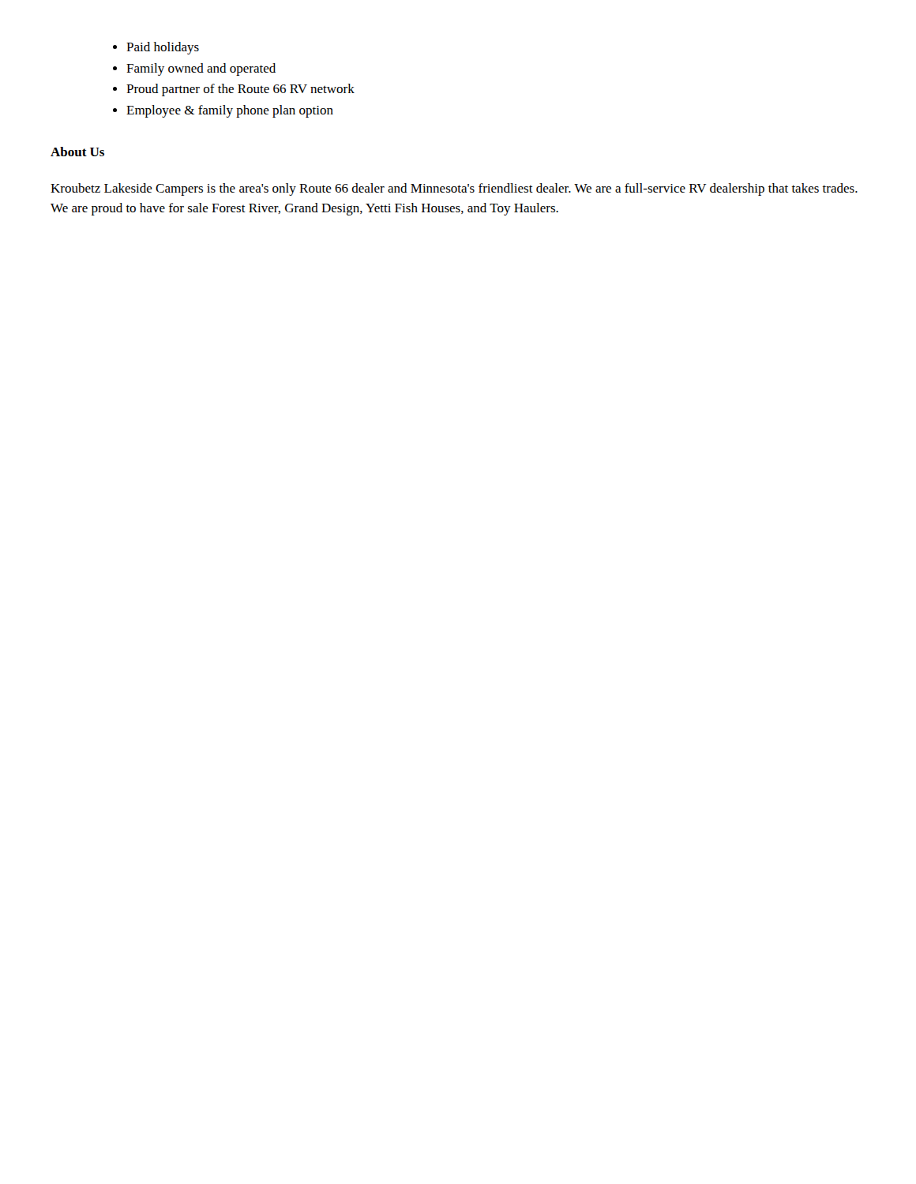Paid holidays
Family owned and operated
Proud partner of the Route 66 RV network
Employee & family phone plan option
About Us
Kroubetz Lakeside Campers is the area's only Route 66 dealer and Minnesota's friendliest dealer. We are a full-service RV dealership that takes trades. We are proud to have for sale Forest River, Grand Design, Yetti Fish Houses, and Toy Haulers.